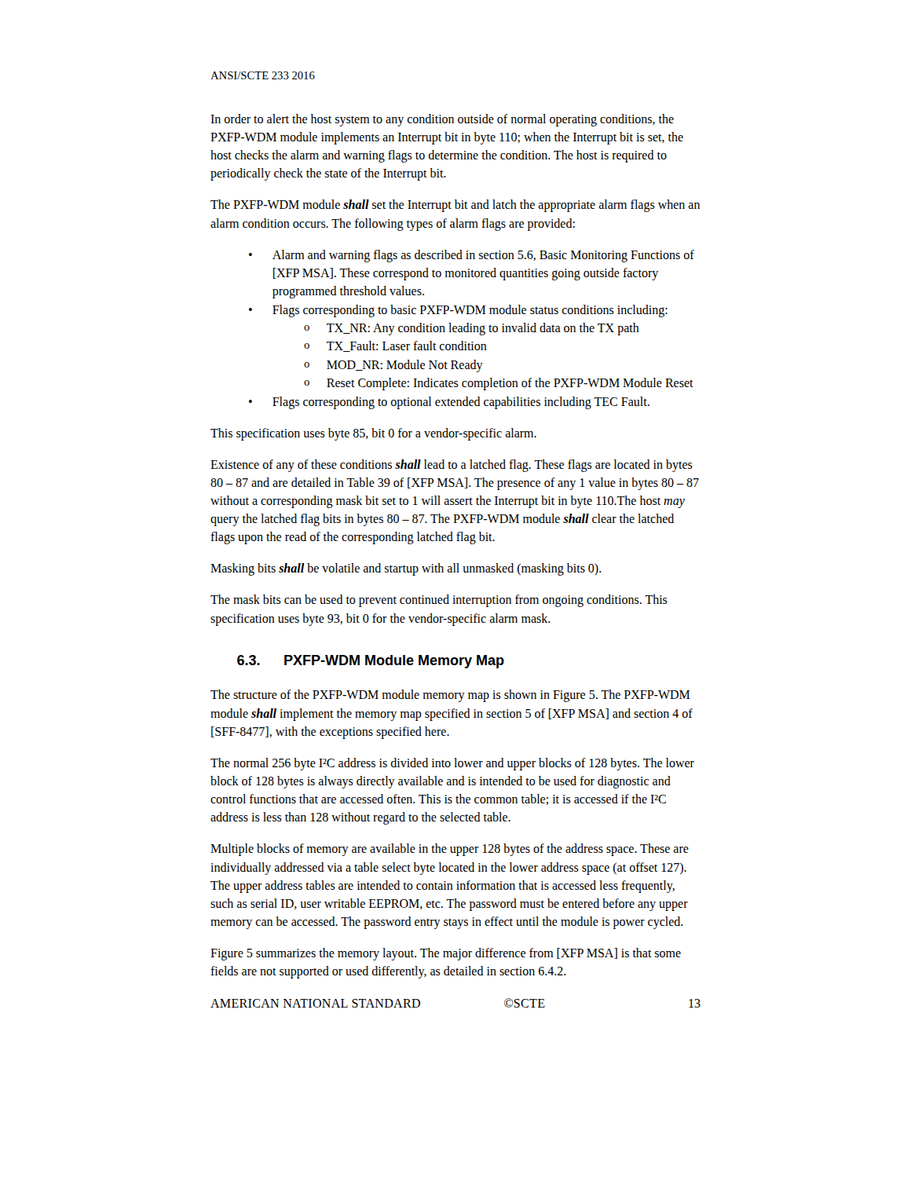ANSI/SCTE 233 2016
In order to alert the host system to any condition outside of normal operating conditions, the PXFP-WDM module implements an Interrupt bit in byte 110; when the Interrupt bit is set, the host checks the alarm and warning flags to determine the condition. The host is required to periodically check the state of the Interrupt bit.
The PXFP-WDM module shall set the Interrupt bit and latch the appropriate alarm flags when an alarm condition occurs. The following types of alarm flags are provided:
Alarm and warning flags as described in section 5.6, Basic Monitoring Functions of [XFP MSA]. These correspond to monitored quantities going outside factory programmed threshold values.
Flags corresponding to basic PXFP-WDM module status conditions including:
TX_NR: Any condition leading to invalid data on the TX path
TX_Fault: Laser fault condition
MOD_NR: Module Not Ready
Reset Complete: Indicates completion of the PXFP-WDM Module Reset
Flags corresponding to optional extended capabilities including TEC Fault.
This specification uses byte 85, bit 0 for a vendor-specific alarm.
Existence of any of these conditions shall lead to a latched flag. These flags are located in bytes 80 – 87 and are detailed in Table 39 of [XFP MSA]. The presence of any 1 value in bytes 80 – 87 without a corresponding mask bit set to 1 will assert the Interrupt bit in byte 110.The host may query the latched flag bits in bytes 80 – 87. The PXFP-WDM module shall clear the latched flags upon the read of the corresponding latched flag bit.
Masking bits shall be volatile and startup with all unmasked (masking bits 0).
The mask bits can be used to prevent continued interruption from ongoing conditions. This specification uses byte 93, bit 0 for the vendor-specific alarm mask.
6.3. PXFP-WDM Module Memory Map
The structure of the PXFP-WDM module memory map is shown in Figure 5. The PXFP-WDM module shall implement the memory map specified in section 5 of [XFP MSA] and section 4 of [SFF-8477], with the exceptions specified here.
The normal 256 byte I²C address is divided into lower and upper blocks of 128 bytes. The lower block of 128 bytes is always directly available and is intended to be used for diagnostic and control functions that are accessed often. This is the common table; it is accessed if the I²C address is less than 128 without regard to the selected table.
Multiple blocks of memory are available in the upper 128 bytes of the address space. These are individually addressed via a table select byte located in the lower address space (at offset 127). The upper address tables are intended to contain information that is accessed less frequently, such as serial ID, user writable EEPROM, etc. The password must be entered before any upper memory can be accessed. The password entry stays in effect until the module is power cycled.
Figure 5 summarizes the memory layout. The major difference from [XFP MSA] is that some fields are not supported or used differently, as detailed in section 6.4.2.
AMERICAN NATIONAL STANDARD©SCTE 13